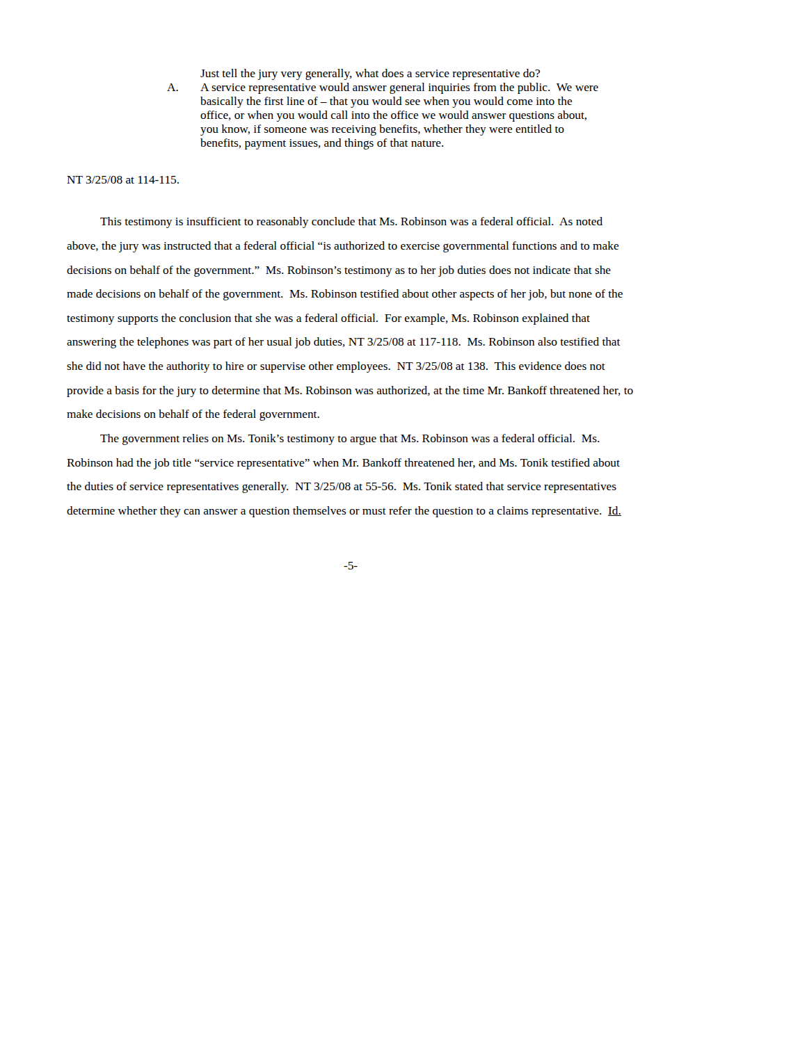Just tell the jury very generally, what does a service representative do?
A.
A service representative would answer general inquiries from the public. We were basically the first line of – that you would see when you would come into the office, or when you would call into the office we would answer questions about, you know, if someone was receiving benefits, whether they were entitled to benefits, payment issues, and things of that nature.
NT 3/25/08 at 114-115.
This testimony is insufficient to reasonably conclude that Ms. Robinson was a federal official. As noted above, the jury was instructed that a federal official “is authorized to exercise governmental functions and to make decisions on behalf of the government.” Ms. Robinson’s testimony as to her job duties does not indicate that she made decisions on behalf of the government. Ms. Robinson testified about other aspects of her job, but none of the testimony supports the conclusion that she was a federal official. For example, Ms. Robinson explained that answering the telephones was part of her usual job duties, NT 3/25/08 at 117-118. Ms. Robinson also testified that she did not have the authority to hire or supervise other employees. NT 3/25/08 at 138. This evidence does not provide a basis for the jury to determine that Ms. Robinson was authorized, at the time Mr. Bankoff threatened her, to make decisions on behalf of the federal government.
The government relies on Ms. Tonik’s testimony to argue that Ms. Robinson was a federal official. Ms. Robinson had the job title “service representative” when Mr. Bankoff threatened her, and Ms. Tonik testified about the duties of service representatives generally. NT 3/25/08 at 55-56. Ms. Tonik stated that service representatives determine whether they can answer a question themselves or must refer the question to a claims representative. Id.
-5-